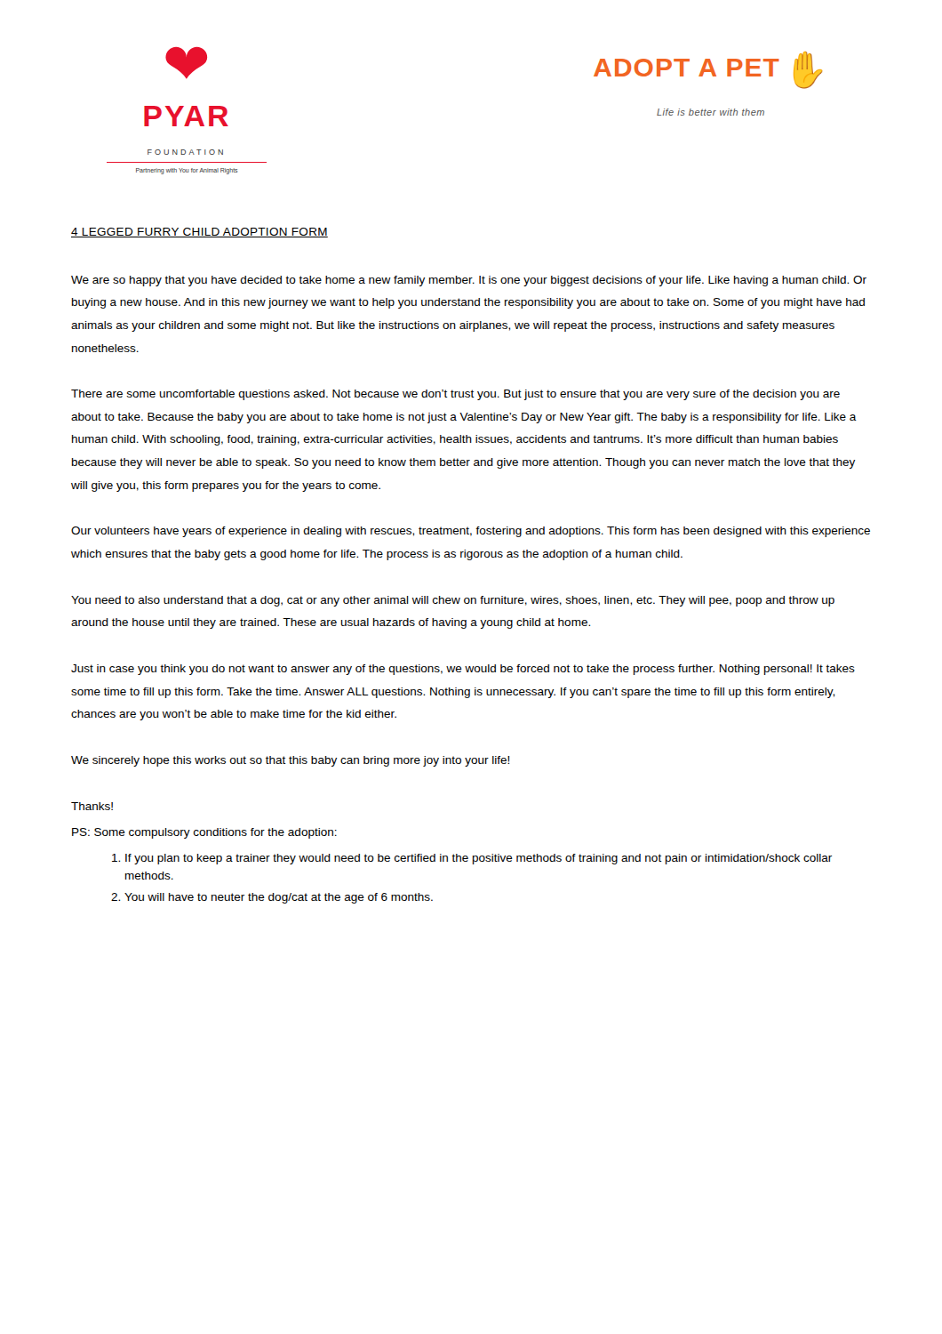❤
PYAR
FOUNDATION
Partnering with You for Animal Rights
ADOPT A PET✋
Life is better with them
4 LEGGED FURRY CHILD ADOPTION FORM
We are so happy that you have decided to take home a new family member. It is one your biggest decisions of your life. Like having a human child. Or buying a new house. And in this new journey we want to help you understand the responsibility you are about to take on. Some of you might have had animals as your children and some might not. But like the instructions on airplanes, we will repeat the process, instructions and safety measures nonetheless.
There are some uncomfortable questions asked. Not because we don’t trust you. But just to ensure that you are very sure of the decision you are about to take. Because the baby you are about to take home is not just a Valentine’s Day or New Year gift. The baby is a responsibility for life. Like a human child. With schooling, food, training, extra-curricular activities, health issues, accidents and tantrums. It’s more difficult than human babies because they will never be able to speak. So you need to know them better and give more attention. Though you can never match the love that they will give you, this form prepares you for the years to come.
Our volunteers have years of experience in dealing with rescues, treatment, fostering and adoptions. This form has been designed with this experience which ensures that the baby gets a good home for life. The process is as rigorous as the adoption of a human child.
You need to also understand that a dog, cat or any other animal will chew on furniture, wires, shoes, linen, etc. They will pee, poop and throw up around the house until they are trained. These are usual hazards of having a young child at home.
Just in case you think you do not want to answer any of the questions, we would be forced not to take the process further. Nothing personal! It takes some time to fill up this form. Take the time. Answer ALL questions. Nothing is unnecessary. If you can’t spare the time to fill up this form entirely, chances are you won’t be able to make time for the kid either.
We sincerely hope this works out so that this baby can bring more joy into your life!
Thanks!
PS: Some compulsory conditions for the adoption:
If you plan to keep a trainer they would need to be certified in the positive methods of training and not pain or intimidation/shock collar methods.
You will have to neuter the dog/cat at the age of 6 months.